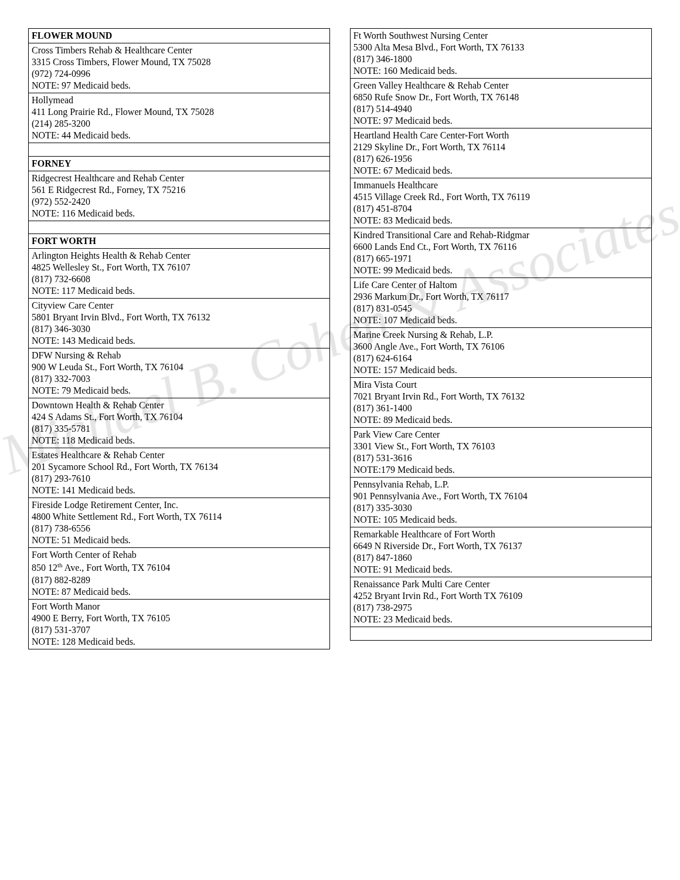Michael B. Cohen & Associates
| FLOWER MOUND |
| Cross Timbers Rehab & Healthcare Center 3315 Cross Timbers, Flower Mound, TX 75028 (972) 724-0996 NOTE: 97 Medicaid beds. |
| Hollymead 411 Long Prairie Rd., Flower Mound, TX 75028 (214) 285-3200 NOTE: 44 Medicaid beds. |
| FORNEY |
| Ridgecrest Healthcare and Rehab Center 561 E Ridgecrest Rd., Forney, TX 75216 (972) 552-2420 NOTE: 116 Medicaid beds. |
| FORT WORTH |
| Arlington Heights Health & Rehab Center 4825 Wellesley St., Fort Worth, TX 76107 (817) 732-6608 NOTE: 117 Medicaid beds. |
| Cityview Care Center 5801 Bryant Irvin Blvd., Fort Worth, TX 76132 (817) 346-3030 NOTE: 143 Medicaid beds. |
| DFW Nursing & Rehab 900 W Leuda St., Fort Worth, TX 76104 (817) 332-7003 NOTE: 79 Medicaid beds. |
| Downtown Health & Rehab Center 424 S Adams St., Fort Worth, TX 76104 (817) 335-5781 NOTE: 118 Medicaid beds. |
| Estates Healthcare & Rehab Center 201 Sycamore School Rd., Fort Worth, TX 76134 (817) 293-7610 NOTE: 141 Medicaid beds. |
| Fireside Lodge Retirement Center, Inc. 4800 White Settlement Rd., Fort Worth, TX 76114 (817) 738-6556 NOTE: 51 Medicaid beds. |
| Fort Worth Center of Rehab 850 12 th Ave., Fort Worth, TX 76104 (817) 882-8289 NOTE: 87 Medicaid beds. |
| Fort Worth Manor 4900 E Berry, Fort Worth, TX 76105 (817) 531-3707 NOTE: 128 Medicaid beds. |
| Ft Worth Southwest Nursing Center 5300 Alta Mesa Blvd., Fort Worth, TX 76133 (817) 346-1800 NOTE: 160 Medicaid beds. |
| Green Valley Healthcare & Rehab Center 6850 Rufe Snow Dr., Fort Worth, TX 76148 (817) 514-4940 NOTE: 97 Medicaid beds. |
| Heartland Health Care Center-Fort Worth 2129 Skyline Dr., Fort Worth, TX 76114 (817) 626-1956 NOTE: 67 Medicaid beds. |
| Immanuels Healthcare 4515 Village Creek Rd., Fort Worth, TX 76119 (817) 451-8704 NOTE: 83 Medicaid beds. |
| Kindred Transitional Care and Rehab-Ridgmar 6600 Lands End Ct., Fort Worth, TX 76116 (817) 665-1971 NOTE: 99 Medicaid beds. |
| Life Care Center of Haltom 2936 Markum Dr., Fort Worth, TX 76117 (817) 831-0545 NOTE: 107 Medicaid beds. |
| Marine Creek Nursing & Rehab, L.P. 3600 Angle Ave., Fort Worth, TX 76106 (817) 624-6164 NOTE: 157 Medicaid beds. |
| Mira Vista Court 7021 Bryant Irvin Rd., Fort Worth, TX 76132 (817) 361-1400 NOTE: 89 Medicaid beds. |
| Park View Care Center 3301 View St., Fort Worth, TX 76103 (817) 531-3616 NOTE:179 Medicaid beds. |
| Pennsylvania Rehab, L.P. 901 Pennsylvania Ave., Fort Worth, TX 76104 (817) 335-3030 NOTE: 105 Medicaid beds. |
| Remarkable Healthcare of Fort Worth 6649 N Riverside Dr., Fort Worth, TX 76137 (817) 847-1860 NOTE: 91 Medicaid beds. |
| Renaissance Park Multi Care Center 4252 Bryant Irvin Rd., Fort Worth TX 76109 (817) 738-2975 NOTE: 23 Medicaid beds. |